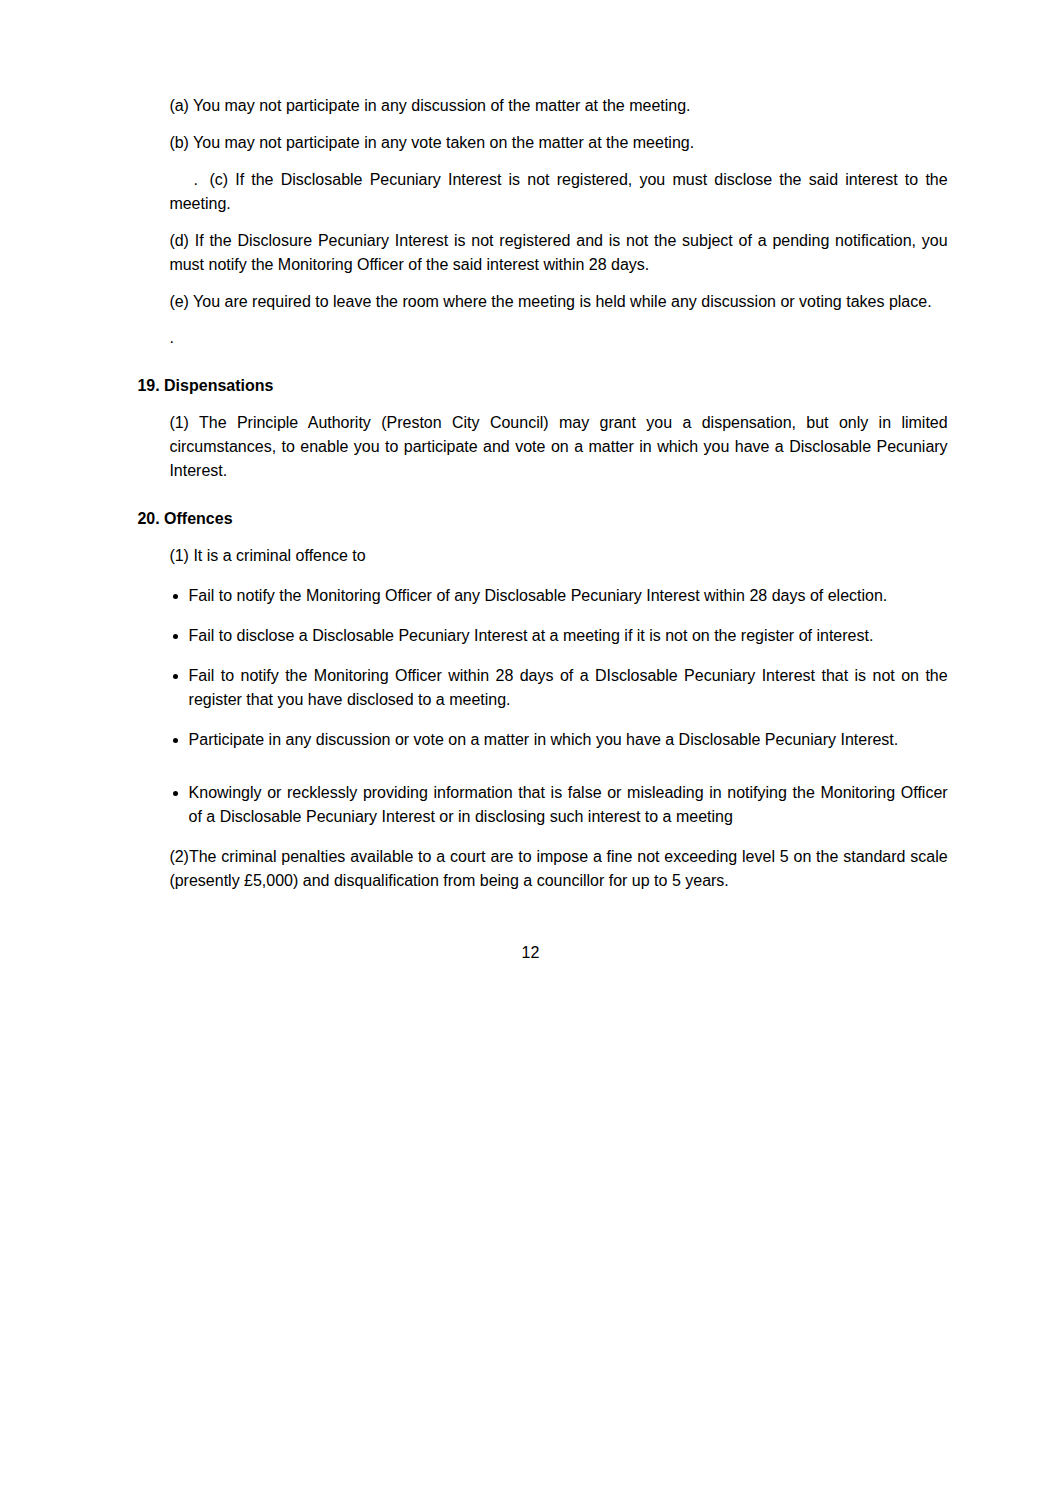(a) You may not participate in any discussion of the matter at the meeting.
(b) You may not participate in any vote taken on the matter at the meeting.
.(c) If the Disclosable Pecuniary Interest is not registered, you must disclose the said interest to the meeting.
(d) If the Disclosure Pecuniary Interest is not registered and is not the subject of a pending notification, you must notify the Monitoring Officer of the said interest within 28 days.
(e) You are required to leave the room where the meeting is held while any discussion or voting takes place.
.
19. Dispensations
(1) The Principle Authority (Preston City Council) may grant you a dispensation, but only in limited circumstances, to enable you to participate and vote on a matter in which you have a Disclosable Pecuniary Interest.
20. Offences
(1) It is a criminal offence to
Fail to notify the Monitoring Officer of any Disclosable Pecuniary Interest within 28 days of election.
Fail to disclose a Disclosable Pecuniary Interest at a meeting if it is not on the register of interest.
Fail to notify the Monitoring Officer within 28 days of a DIsclosable Pecuniary Interest that is not on the register that you have disclosed to a meeting.
Participate in any discussion or vote on a matter in which you have a Disclosable Pecuniary Interest.
Knowingly or recklessly providing information that is false or misleading in notifying the Monitoring Officer of a Disclosable Pecuniary Interest or in disclosing such interest to a meeting
(2)The criminal penalties available to a court are to impose a fine not exceeding level 5 on the standard scale (presently £5,000) and disqualification from being a councillor for up to 5 years.
12